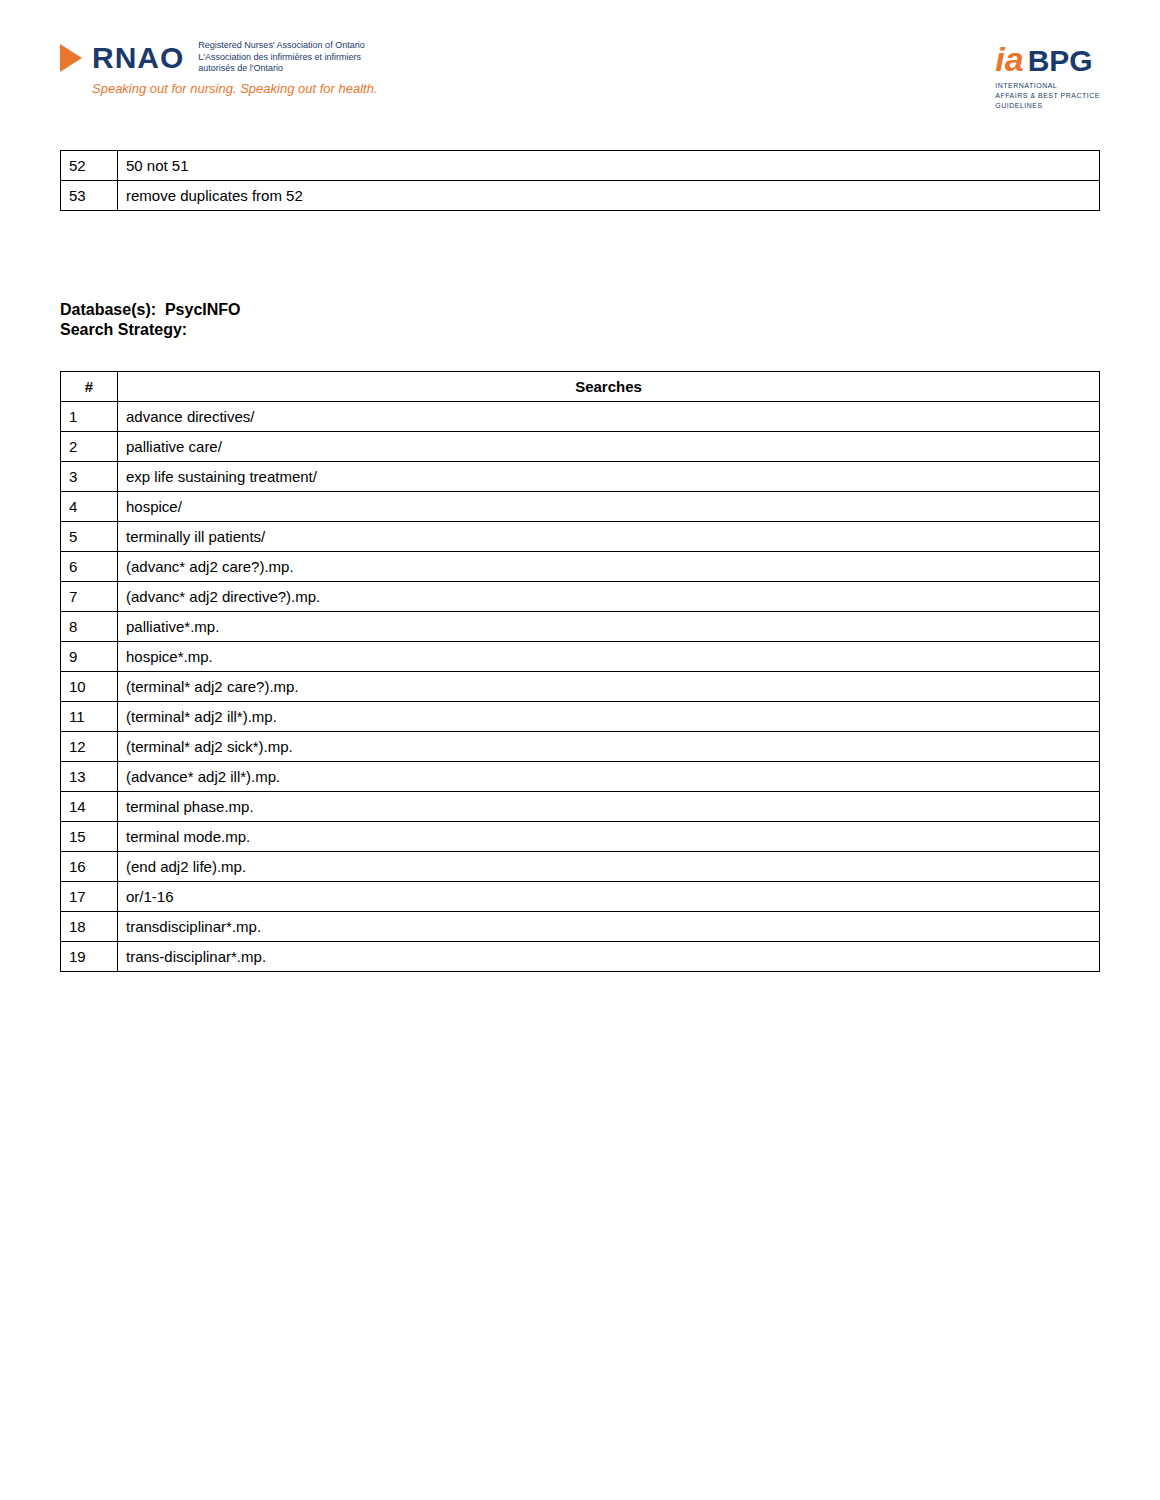RNAO
Registered Nurses' Association of Ontario
L'Association des infirmières et infirmiers
autorisés de l'Ontario
Speaking out for nursing. Speaking out for health.
ia BPG
INTERNATIONAL
AFFAIRS & BEST PRACTICE
GUIDELINES
| 52 | 50 not 51 |
| 53 | remove duplicates from 52 |
Database(s): PsycINFO
Search Strategy:
| # | Searches |
| --- | --- |
| 1 | advance directives/ |
| 2 | palliative care/ |
| 3 | exp life sustaining treatment/ |
| 4 | hospice/ |
| 5 | terminally ill patients/ |
| 6 | (advanc* adj2 care?).mp. |
| 7 | (advanc* adj2 directive?).mp. |
| 8 | palliative*.mp. |
| 9 | hospice*.mp. |
| 10 | (terminal* adj2 care?).mp. |
| 11 | (terminal* adj2 ill*).mp. |
| 12 | (terminal* adj2 sick*).mp. |
| 13 | (advance* adj2 ill*).mp. |
| 14 | terminal phase.mp. |
| 15 | terminal mode.mp. |
| 16 | (end adj2 life).mp. |
| 17 | or/1-16 |
| 18 | transdisciplinar*.mp. |
| 19 | trans-disciplinar*.mp. |